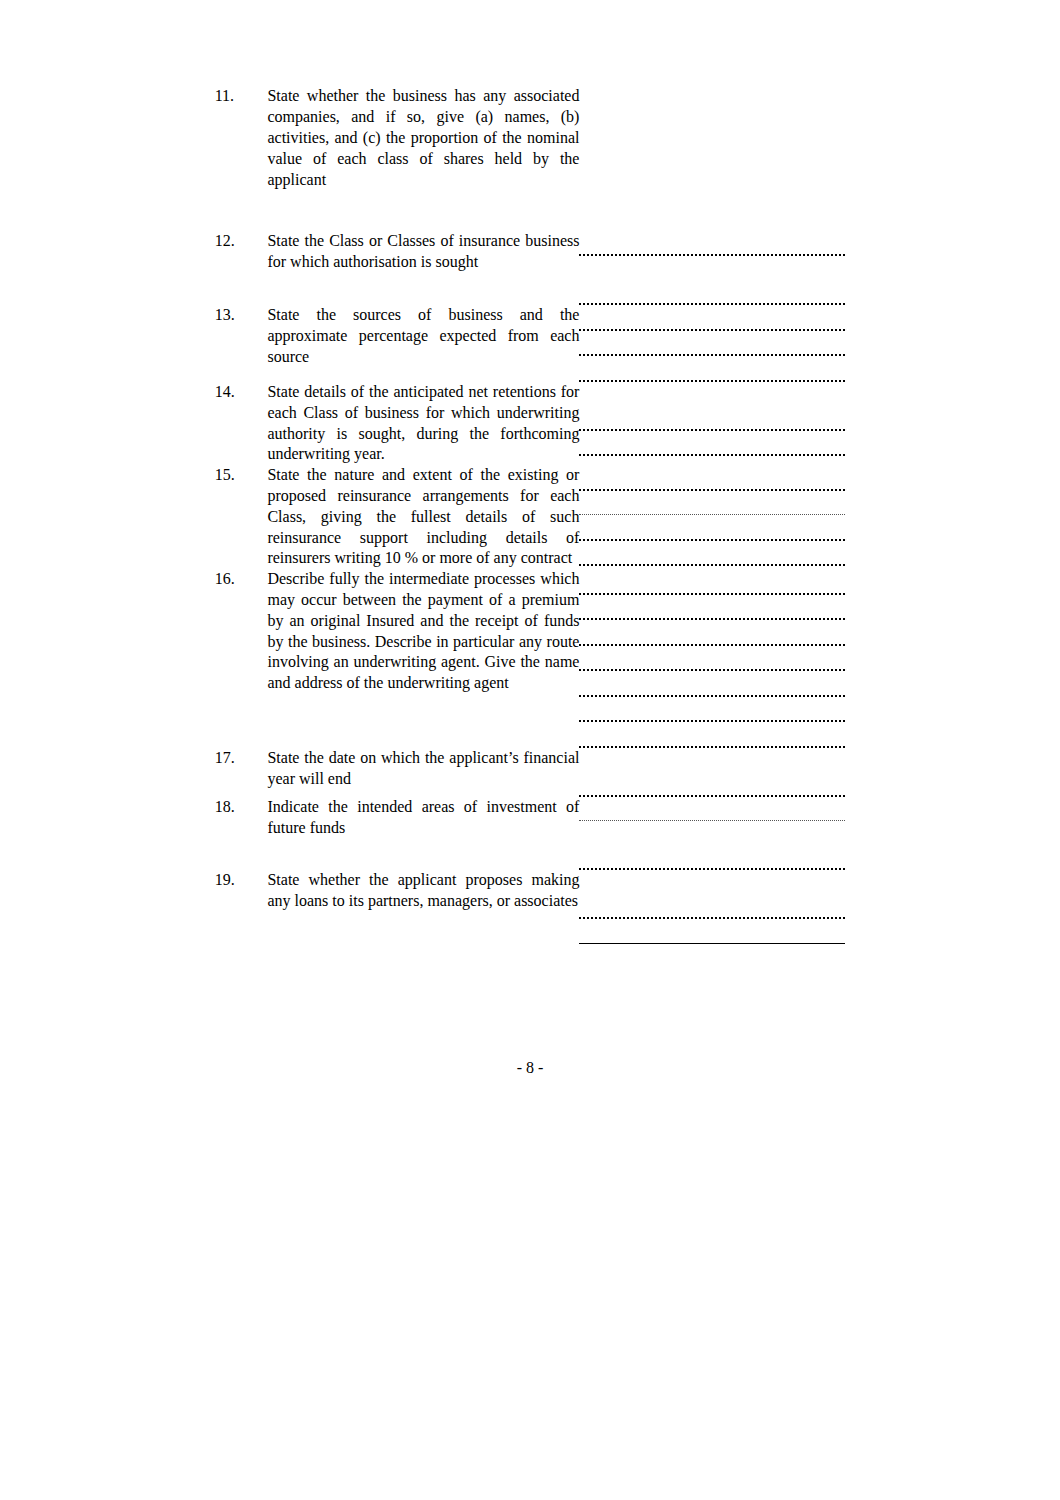| 11. | State whether the business has any associated companies, and if so, give (a) names, (b) activities, and (c) the proportion of the nominal value of each class of shares held by the applicant | |
| 12. | State the Class or Classes of insurance business for which authorisation is sought | |
| 13. | State the sources of business and the approximate percentage expected from each source | |
| 14. | State details of the anticipated net retentions for each Class of business for which underwriting authority is sought, during the forthcoming underwriting year. | |
| 15. | State the nature and extent of the existing or proposed reinsurance arrangements for each Class, giving the fullest details of such reinsurance support including details of reinsurers writing 10 % or more of any contract | |
| 16. | Describe fully the intermediate processes which may occur between the payment of a premium by an original Insured and the receipt of funds by the business. Describe in particular any route involving an underwriting agent. Give the name and address of the underwriting agent | |
| 17. | State the date on which the applicant’s financial year will end | |
| 18. | Indicate the intended areas of investment of future funds | |
| 19. | State whether the applicant proposes making any loans to its partners, managers, or associates | |
- 8 -